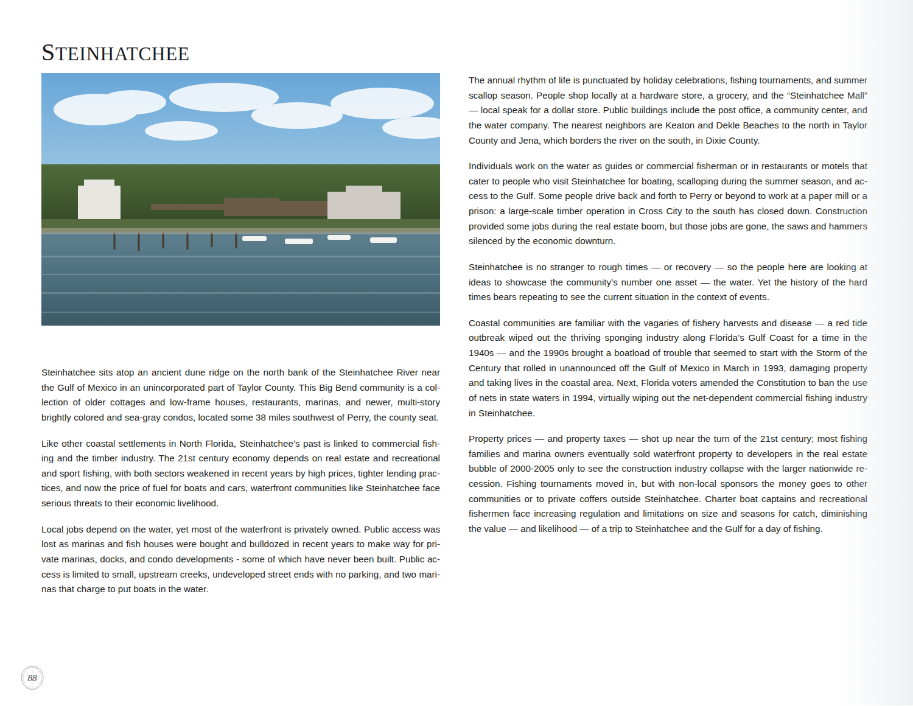STEINHATCHEE
Steinhatchee sits atop an ancient dune ridge on the north bank of the Steinhatchee River near the Gulf of Mexico in an unincorporated part of Taylor County. This Big Bend community is a collection of older cottages and low-frame houses, restaurants, marinas, and newer, multi-story brightly colored and sea-gray condos, located some 38 miles southwest of Perry, the county seat.
Like other coastal settlements in North Florida, Steinhatchee’s past is linked to commercial fishing and the timber industry. The 21st century economy depends on real estate and recreational and sport fishing, with both sectors weakened in recent years by high prices, tighter lending practices, and now the price of fuel for boats and cars, waterfront communities like Steinhatchee face serious threats to their economic livelihood.
Local jobs depend on the water, yet most of the waterfront is privately owned. Public access was lost as marinas and fish houses were bought and bulldozed in recent years to make way for private marinas, docks, and condo developments - some of which have never been built. Public access is limited to small, upstream creeks, undeveloped street ends with no parking, and two marinas that charge to put boats in the water.
The annual rhythm of life is punctuated by holiday celebrations, fishing tournaments, and summer scallop season. People shop locally at a hardware store, a grocery, and the “Steinhatchee Mall” — local speak for a dollar store. Public buildings include the post office, a community center, and the water company. The nearest neighbors are Keaton and Dekle Beaches to the north in Taylor County and Jena, which borders the river on the south, in Dixie County.
Individuals work on the water as guides or commercial fisherman or in restaurants or motels that cater to people who visit Steinhatchee for boating, scalloping during the summer season, and access to the Gulf. Some people drive back and forth to Perry or beyond to work at a paper mill or a prison: a large-scale timber operation in Cross City to the south has closed down. Construction provided some jobs during the real estate boom, but those jobs are gone, the saws and hammers silenced by the economic downturn.
Steinhatchee is no stranger to rough times — or recovery — so the people here are looking at ideas to showcase the community’s number one asset — the water. Yet the history of the hard times bears repeating to see the current situation in the context of events.
Coastal communities are familiar with the vagaries of fishery harvests and disease — a red tide outbreak wiped out the thriving sponging industry along Florida’s Gulf Coast for a time in the 1940s — and the 1990s brought a boatload of trouble that seemed to start with the Storm of the Century that rolled in unannounced off the Gulf of Mexico in March in 1993, damaging property and taking lives in the coastal area. Next, Florida voters amended the Constitution to ban the use of nets in state waters in 1994, virtually wiping out the net-dependent commercial fishing industry in Steinhatchee.
Property prices — and property taxes — shot up near the turn of the 21st century; most fishing families and marina owners eventually sold waterfront property to developers in the real estate bubble of 2000-2005 only to see the construction industry collapse with the larger nationwide recession. Fishing tournaments moved in, but with non-local sponsors the money goes to other communities or to private coffers outside Steinhatchee. Charter boat captains and recreational fishermen face increasing regulation and limitations on size and seasons for catch, diminishing the value — and likelihood — of a trip to Steinhatchee and the Gulf for a day of fishing.
88